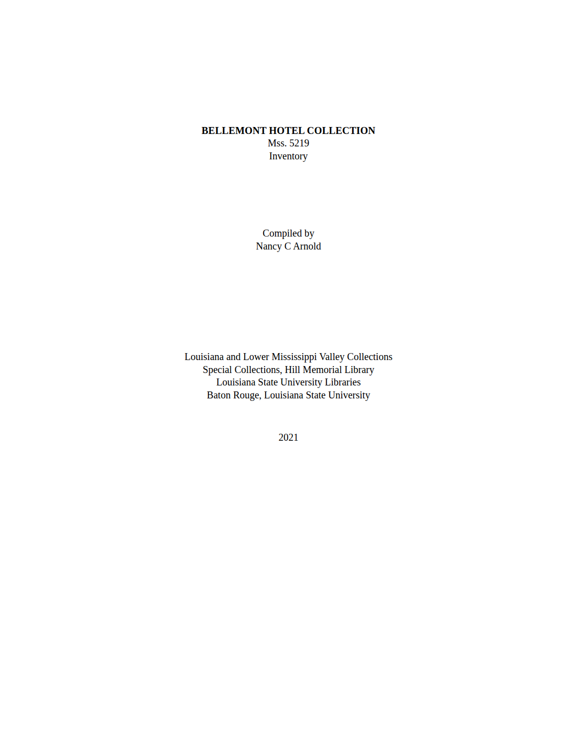BELLEMONT HOTEL COLLECTION
Mss. 5219
Inventory
Compiled by
Nancy C Arnold
Louisiana and Lower Mississippi Valley Collections
Special Collections, Hill Memorial Library
Louisiana State University Libraries
Baton Rouge, Louisiana State University
2021